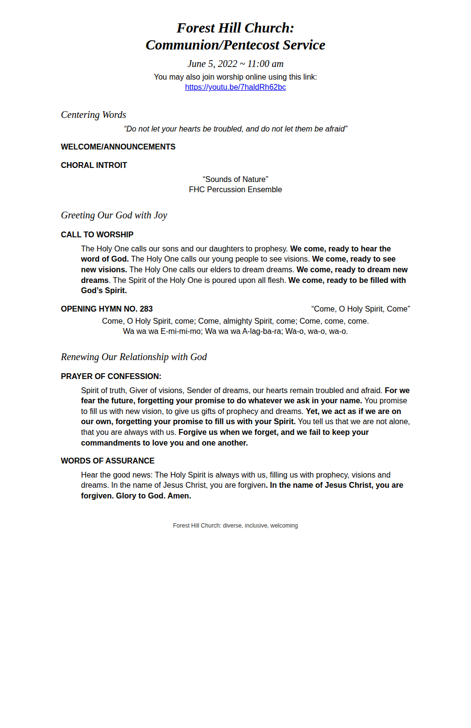Forest Hill Church:
Communion/Pentecost Service
June 5, 2022 ~ 11:00 am
You may also join worship online using this link:
https://youtu.be/7haldRh62bc
Centering Words
“Do not let your hearts be troubled, and do not let them be afraid”
Welcome/Announcements
Choral Introit
“Sounds of Nature”
FHC Percussion Ensemble
Greeting Our God with Joy
Call to Worship
The Holy One calls our sons and our daughters to prophesy. We come, ready to hear the word of God. The Holy One calls our young people to see visions. We come, ready to see new visions. The Holy One calls our elders to dream dreams. We come, ready to dream new dreams. The Spirit of the Holy One is poured upon all flesh. We come, ready to be filled with God’s Spirit.
Opening Hymn No. 283 “Come, O Holy Spirit, Come”
Come, O Holy Spirit, come; Come, almighty Spirit, come; Come, come, come.
Wa wa wa E-mi-mi-mo; Wa wa wa A-lag-ba-ra; Wa-o, wa-o, wa-o.
Renewing Our Relationship with God
Prayer of Confession:
Spirit of truth, Giver of visions, Sender of dreams, our hearts remain troubled and afraid. For we fear the future, forgetting your promise to do whatever we ask in your name. You promise to fill us with new vision, to give us gifts of prophecy and dreams. Yet, we act as if we are on our own, forgetting your promise to fill us with your Spirit. You tell us that we are not alone, that you are always with us. Forgive us when we forget, and we fail to keep your commandments to love you and one another.
Words of Assurance
Hear the good news: The Holy Spirit is always with us, filling us with prophecy, visions and dreams. In the name of Jesus Christ, you are forgiven. In the name of Jesus Christ, you are forgiven. Glory to God. Amen.
Forest Hill Church: diverse, inclusive, welcoming